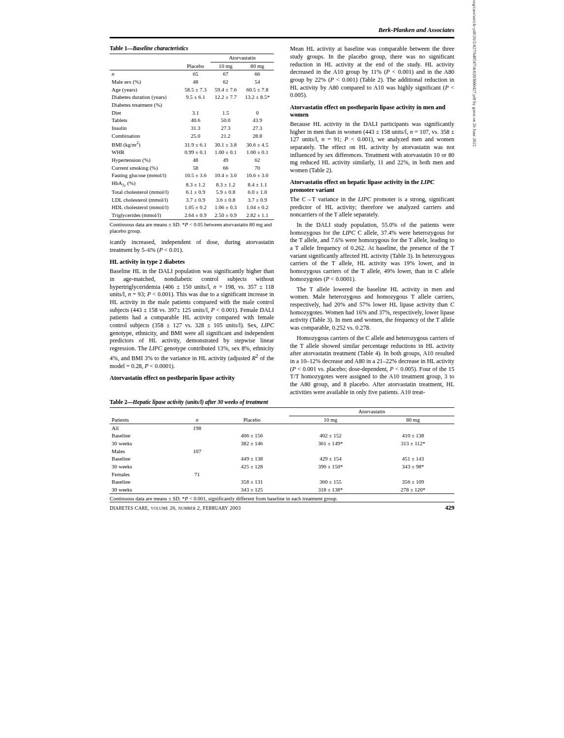Berk-Planken and Associates
Table 1— Baseline characteristics
| | | Atorvastatin |
| --- | --- | --- |
| | Placebo | 10 mg | 80 mg |
| n | 65 | 67 | 66 |
| Male sex (%) | 48 | 62 | 54 |
| Age (years) | 58.5 ± 7.3 | 59.4 ± 7.6 | 60.5 ± 7.8 |
| Diabetes duration (years) | 9.5 ± 6.1 | 12.2 ± 7.7 | 13.2 ± 8.5* |
| Diabetes treatment (%) | | | |
| Diet | 3.1 | 1.5 | 0 |
| Tablets | 40.6 | 50.0 | 43.9 |
| Insulin | 31.3 | 27.3 | 27.3 |
| Combination | 25.0 | 21.2 | 28.8 |
| BMI (kg/m 2 ) | 31.9 ± 6.1 | 30.1 ± 3.8 | 30.6 ± 4.5 |
| WHR | 0.99 ± 0.1 | 1.00 ± 0.1 | 1.00 ± 0.1 |
| Hypertension (%) | 48 | 49 | 62 |
| Current smoking (%) | 58 | 66 | 70 |
| Fasting glucose (mmol/l) | 10.5 ± 3.6 | 10.4 ± 3.0 | 10.6 ± 3.0 |
| HbA 1c (%) | 8.3 ± 1.2 | 8.3 ± 1.2 | 8.4 ± 1.1 |
| Total cholesterol (mmol/l) | 6.1 ± 0.9 | 5.9 ± 0.8 | 6.0 ± 1.0 |
| LDL cholesterol (mmol/l) | 3.7 ± 0.9 | 3.6 ± 0.8 | 3.7 ± 0.9 |
| HDL cholesterol (mmol/l) | 1.05 ± 0.2 | 1.06 ± 0.3 | 1.04 ± 0.2 |
| Triglycerides (mmol/l) | 2.64 ± 0.9 | 2.50 ± 0.9 | 2.82 ± 1.1 |
Continuous data are means ± SD. *P < 0.05 between atorvastatin 80 mg and placebo group.
icantly increased, independent of dose, during atorvastatin treatment by 5–6% (P < 0.01).
HL activity in type 2 diabetes
Baseline HL in the DALI population was significantly higher than in age-matched, nondiabetic control subjects without hypertriglyceridemia (406 ± 150 units/l, n = 198, vs. 357 ± 118 units/l, n = 93; P < 0.001). This was due to a significant increase in HL activity in the male patients compared with the male control subjects (443 ± 158 vs. 397± 125 units/l, P < 0.001). Female DALI patients had a comparable HL activity compared with female control subjects (358 ± 127 vs. 328 ± 105 units/l). Sex, LIPC genotype, ethnicity, and BMI were all significant and independent predictors of HL activity, demonstrated by stepwise linear regression. The LIPC genotype contributed 13%, sex 8%, ethnicity 4%, and BMI 3% to the variance in HL activity (adjusted R2 of the model = 0.28, P < 0.0001).
Atorvastatin effect on postheparin lipase activity
Mean HL activity at baseline was comparable between the three study groups. In the placebo group, there was no significant reduction in HL activity at the end of the study. HL activity decreased in the A10 group by 11% (P < 0.001) and in the A80 group by 22% (P < 0.001) (Table 2). The additional reduction in HL activity by A80 compared to A10 was highly significant (P < 0.005).
Atorvastatin effect on postheparin lipase activity in men and women
Because HL activity in the DALI participants was significantly higher in men than in women (443 ± 158 units/l, n = 107, vs. 358 ± 127 units/l, n = 91; P < 0.001), we analyzed men and women separately. The effect on HL activity by atorvastatin was not influenced by sex differences. Treatment with atorvastatin 10 or 80 mg reduced HL activity similarly, 11 and 22%, in both men and women (Table 2).
Atorvastatin effect on hepatic lipase activity in the LIPC promoter variant
The C→T variance in the LIPC promoter is a strong, significant predictor of HL activity; therefore we analyzed carriers and noncarriers of the T allele separately.
In the DALI study population, 55.0% of the patients were homozygous for the LIPC C allele, 37.4% were heterozygous for the T allele, and 7.6% were homozygous for the T allele, leading to a T allele frequency of 0.262. At baseline, the presence of the T variant significantly affected HL activity (Table 3). In heterozygous carriers of the T allele, HL activity was 19% lower, and in homozygous carriers of the T allele, 49% lower, than in C allele homozygotes (P < 0.0001).
The T allele lowered the baseline HL activity in men and women. Male heterozygous and homozygous T allele carriers, respectively, had 20% and 57% lower HL lipase activity than C homozygotes. Women had 16% and 37%, respectively, lower lipase activity (Table 3). In men and women, the frequency of the T allele was comparable, 0.252 vs. 0.278.
Homozygous carriers of the C allele and heterozygous carriers of the T allele showed similar percentage reductions in HL activity after atorvastatin treatment (Table 4). In both groups, A10 resulted in a 10–12% decrease and A80 in a 21–22% decrease in HL activity (P < 0.001 vs. placebo; dose-dependent, P < 0.005). Four of the 15 T/T homozygotes were assigned to the A10 treatment group, 3 to the A80 group, and 8 placebo. After atorvastatin treatment, HL activities were available in only five patients. A10 treat-
Table 2— Hepatic lipase activity (units/l) after 30 weeks of treatment
| | | | Atorvastatin |
| --- | --- | --- | --- |
| Patients | n | Placebo | 10 mg | 80 mg |
| All | 198 | | | |
| Baseline | | 406 ± 156 | 402 ± 152 | 410 ± 138 |
| 30 weeks | | 382 ± 146 | 361 ± 149* | 313 ± 112* |
| Males | 107 | | | |
| Baseline | | 449 ± 138 | 429 ± 154 | 451 ± 143 |
| 30 weeks | | 425 ± 128 | 390 ± 150* | 343 ± 98* |
| Females | 71 | | | |
| Baseline | | 358 ± 131 | 360 ± 155 | 356 ± 109 |
| 30 weeks | | 343 ± 125 | 318 ± 138* | 278 ± 120* |
Continuous data are means ± SD. *P < 0.001, significantly different from baseline in each treatment group.
Downloaded from http://diabetesjournals.org/care/article-pdf/26/2/427/648547/dc0203000427.pdf by guest on 26 June 2022
DIABETES CARE, volume 26, number 2, FEBRUARY 2003
429